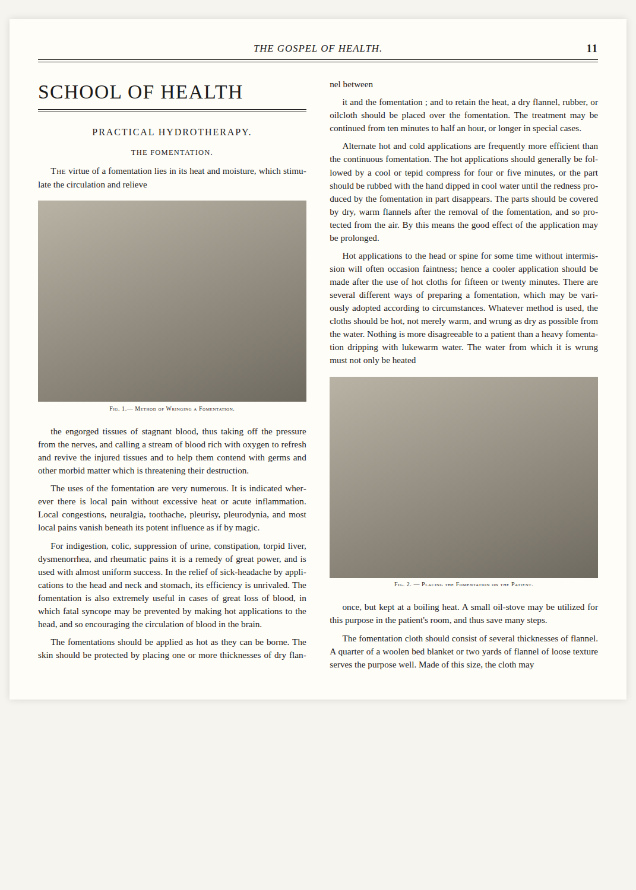THE GOSPEL OF HEALTH. 11
SCHOOL OF HEALTH
PRACTICAL HYDROTHERAPY.
THE FOMENTATION.
The virtue of a fomentation lies in its heat and moisture, which stimulate the circulation and relieve
Fig. 1.— Method of Wringing a Fomentation.
the engorged tissues of stagnant blood, thus taking off the pressure from the nerves, and calling a stream of blood rich with oxygen to refresh and revive the injured tissues and to help them contend with germs and other morbid matter which is threatening their destruction.
The uses of the fomentation are very numerous. It is indicated wherever there is local pain without excessive heat or acute inflammation. Local congestions, neuralgia, toothache, pleurisy, pleurodynia, and most local pains vanish beneath its potent influence as if by magic.
For indigestion, colic, suppression of urine, constipation, torpid liver, dysmenorrhea, and rheumatic pains it is a remedy of great power, and is used with almost uniform success. In the relief of sick-headache by applications to the head and neck and stomach, its efficiency is unrivaled. The fomentation is also extremely useful in cases of great loss of blood, in which fatal syncope may be prevented by making hot applications to the head, and so encouraging the circulation of blood in the brain.
The fomentations should be applied as hot as they can be borne. The skin should be protected by placing one or more thicknesses of dry flannel between
it and the fomentation ; and to retain the heat, a dry flannel, rubber, or oilcloth should be placed over the fomentation. The treatment may be continued from ten minutes to half an hour, or longer in special cases.
Alternate hot and cold applications are frequently more efficient than the continuous fomentation. The hot applications should generally be followed by a cool or tepid compress for four or five minutes, or the part should be rubbed with the hand dipped in cool water until the redness produced by the fomentation in part disappears. The parts should be covered by dry, warm flannels after the removal of the fomentation, and so protected from the air. By this means the good effect of the application may be prolonged.
Hot applications to the head or spine for some time without intermission will often occasion faintness; hence a cooler application should be made after the use of hot cloths for fifteen or twenty minutes. There are several different ways of preparing a fomentation, which may be variously adopted according to circumstances. Whatever method is used, the cloths should be hot, not merely warm, and wrung as dry as possible from the water. Nothing is more disagreeable to a patient than a heavy fomentation dripping with lukewarm water. The water from which it is wrung must not only be heated
Fig. 2. — Placing the Fomentation on the Patient.
once, but kept at a boiling heat. A small oil-stove may be utilized for this purpose in the patient's room, and thus save many steps.
The fomentation cloth should consist of several thicknesses of flannel. A quarter of a woolen bed blanket or two yards of flannel of loose texture serves the purpose well. Made of this size, the cloth may